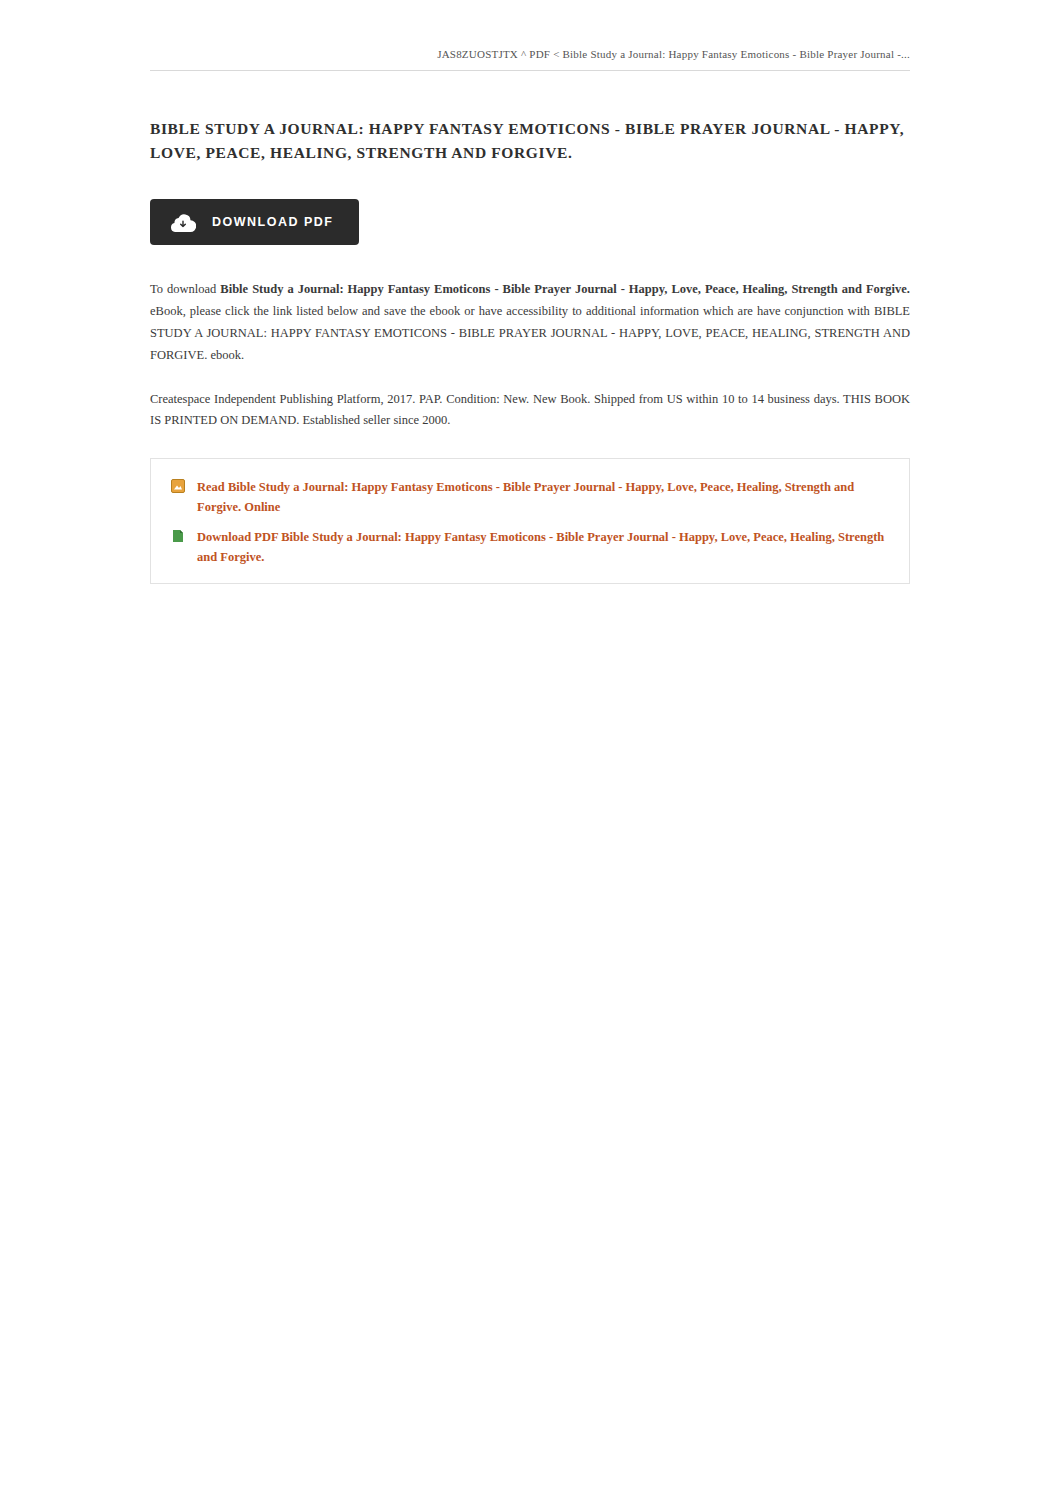JAS8ZUOSTJTX ^ PDF < Bible Study a Journal: Happy Fantasy Emoticons - Bible Prayer Journal -...
Bible Study a Journal: Happy Fantasy Emoticons - Bible Prayer Journal - Happy,
Love, Peace, Healing, Strength and Forgive.
DOWNLOAD PDF
To download Bible Study a Journal: Happy Fantasy Emoticons - Bible Prayer Journal - Happy, Love, Peace, Healing, Strength and Forgive. eBook, please click the link listed below and save the ebook or have accessibility to additional information which are have conjunction with BIBLE STUDY A JOURNAL: HAPPY FANTASY EMOTICONS - BIBLE PRAYER JOURNAL - HAPPY, LOVE, PEACE, HEALING, STRENGTH AND FORGIVE. ebook.
Createspace Independent Publishing Platform, 2017. PAP. Condition: New. New Book. Shipped from US within 10 to 14 business days. THIS BOOK IS PRINTED ON DEMAND. Established seller since 2000.
Read Bible Study a Journal: Happy Fantasy Emoticons - Bible Prayer Journal - Happy, Love, Peace, Healing, Strength and Forgive. Online
Download PDF Bible Study a Journal: Happy Fantasy Emoticons - Bible Prayer Journal - Happy, Love, Peace, Healing, Strength and Forgive.